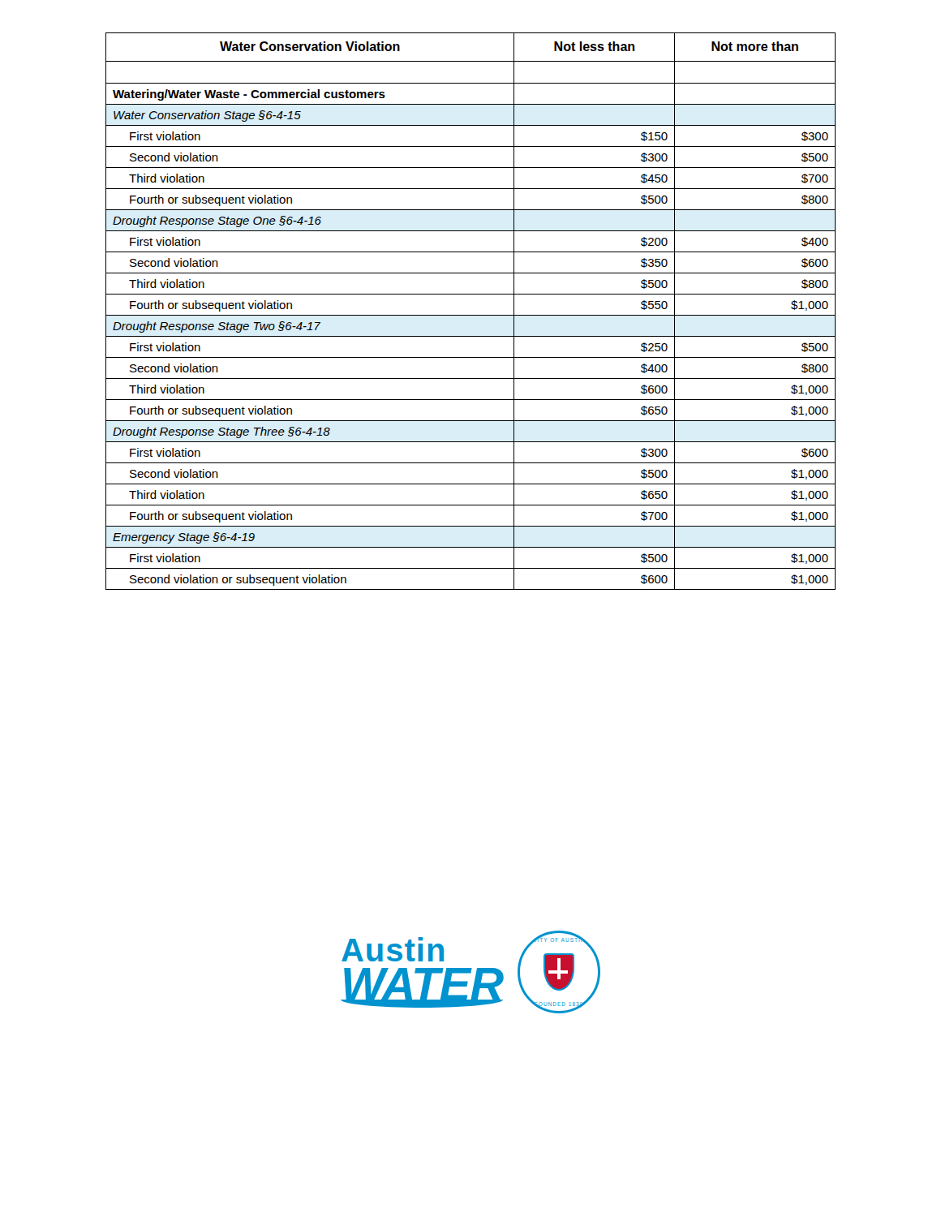| Water Conservation Violation | Not less than | Not more than |
| --- | --- | --- |
| Watering/Water Waste - Commercial customers | | |
| Water Conservation Stage §6-4-15 | | |
| First violation | $150 | $300 |
| Second violation | $300 | $500 |
| Third violation | $450 | $700 |
| Fourth or subsequent violation | $500 | $800 |
| Drought Response Stage One §6-4-16 | | |
| First violation | $200 | $400 |
| Second violation | $350 | $600 |
| Third violation | $500 | $800 |
| Fourth or subsequent violation | $550 | $1,000 |
| Drought Response Stage Two §6-4-17 | | |
| First violation | $250 | $500 |
| Second violation | $400 | $800 |
| Third violation | $600 | $1,000 |
| Fourth or subsequent violation | $650 | $1,000 |
| Drought Response Stage Three §6-4-18 | | |
| First violation | $300 | $600 |
| Second violation | $500 | $1,000 |
| Third violation | $650 | $1,000 |
| Fourth or subsequent violation | $700 | $1,000 |
| Emergency Stage §6-4-19 | | |
| First violation | $500 | $1,000 |
| Second violation or subsequent violation | $600 | $1,000 |
Austin WATER
CITY OF AUSTIN
FOUNDED 1839